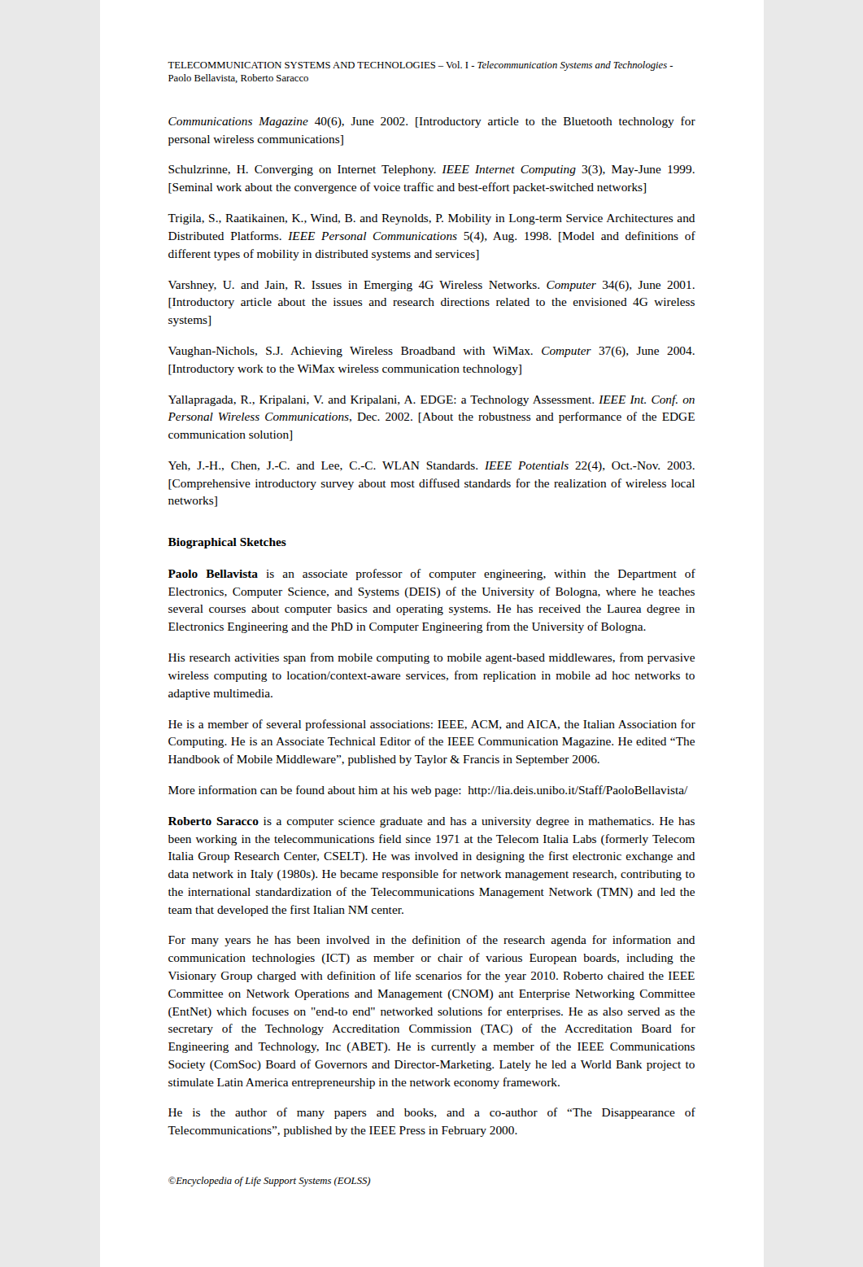TELECOMMUNICATION SYSTEMS AND TECHNOLOGIES – Vol. I - Telecommunication Systems and Technologies - Paolo Bellavista, Roberto Saracco
Communications Magazine 40(6), June 2002. [Introductory article to the Bluetooth technology for personal wireless communications]
Schulzrinne, H. Converging on Internet Telephony. IEEE Internet Computing 3(3), May-June 1999. [Seminal work about the convergence of voice traffic and best-effort packet-switched networks]
Trigila, S., Raatikainen, K., Wind, B. and Reynolds, P. Mobility in Long-term Service Architectures and Distributed Platforms. IEEE Personal Communications 5(4), Aug. 1998. [Model and definitions of different types of mobility in distributed systems and services]
Varshney, U. and Jain, R. Issues in Emerging 4G Wireless Networks. Computer 34(6), June 2001. [Introductory article about the issues and research directions related to the envisioned 4G wireless systems]
Vaughan-Nichols, S.J. Achieving Wireless Broadband with WiMax. Computer 37(6), June 2004. [Introductory work to the WiMax wireless communication technology]
Yallapragada, R., Kripalani, V. and Kripalani, A. EDGE: a Technology Assessment. IEEE Int. Conf. on Personal Wireless Communications, Dec. 2002. [About the robustness and performance of the EDGE communication solution]
Yeh, J.-H., Chen, J.-C. and Lee, C.-C. WLAN Standards. IEEE Potentials 22(4), Oct.-Nov. 2003. [Comprehensive introductory survey about most diffused standards for the realization of wireless local networks]
Biographical Sketches
Paolo Bellavista is an associate professor of computer engineering, within the Department of Electronics, Computer Science, and Systems (DEIS) of the University of Bologna, where he teaches several courses about computer basics and operating systems. He has received the Laurea degree in Electronics Engineering and the PhD in Computer Engineering from the University of Bologna.
His research activities span from mobile computing to mobile agent-based middlewares, from pervasive wireless computing to location/context-aware services, from replication in mobile ad hoc networks to adaptive multimedia.
He is a member of several professional associations: IEEE, ACM, and AICA, the Italian Association for Computing. He is an Associate Technical Editor of the IEEE Communication Magazine. He edited “The Handbook of Mobile Middleware”, published by Taylor & Francis in September 2006.
More information can be found about him at his web page: http://lia.deis.unibo.it/Staff/PaoloBellavista/
Roberto Saracco is a computer science graduate and has a university degree in mathematics. He has been working in the telecommunications field since 1971 at the Telecom Italia Labs (formerly Telecom Italia Group Research Center, CSELT). He was involved in designing the first electronic exchange and data network in Italy (1980s). He became responsible for network management research, contributing to the international standardization of the Telecommunications Management Network (TMN) and led the team that developed the first Italian NM center.
For many years he has been involved in the definition of the research agenda for information and communication technologies (ICT) as member or chair of various European boards, including the Visionary Group charged with definition of life scenarios for the year 2010. Roberto chaired the IEEE Committee on Network Operations and Management (CNOM) ant Enterprise Networking Committee (EntNet) which focuses on "end-to end" networked solutions for enterprises. He as also served as the secretary of the Technology Accreditation Commission (TAC) of the Accreditation Board for Engineering and Technology, Inc (ABET). He is currently a member of the IEEE Communications Society (ComSoc) Board of Governors and Director-Marketing. Lately he led a World Bank project to stimulate Latin America entrepreneurship in the network economy framework.
He is the author of many papers and books, and a co-author of “The Disappearance of Telecommunications”, published by the IEEE Press in February 2000.
©Encyclopedia of Life Support Systems (EOLSS)